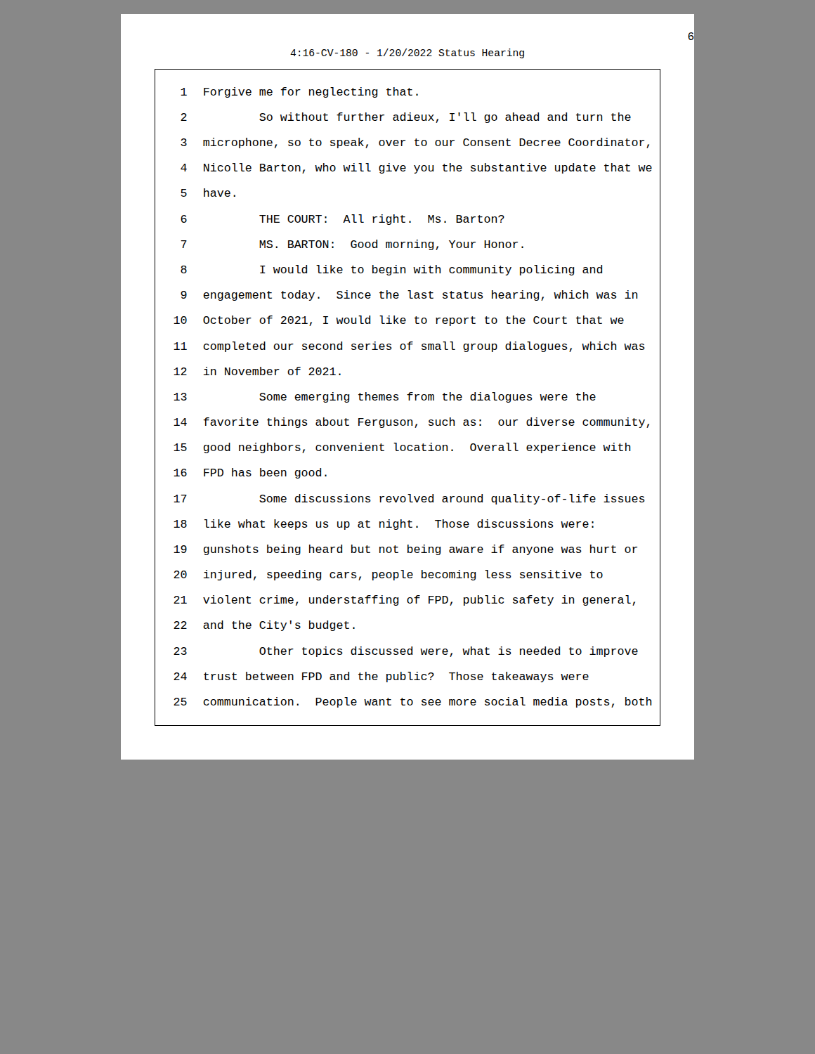6
4:16-CV-180 - 1/20/2022 Status Hearing
| 1 | Forgive me for neglecting that. |
| 2 | So without further adieux, I'll go ahead and turn the |
| 3 | microphone, so to speak, over to our Consent Decree Coordinator, |
| 4 | Nicolle Barton, who will give you the substantive update that we |
| 5 | have. |
| 6 | THE COURT: All right. Ms. Barton? |
| 7 | MS. BARTON: Good morning, Your Honor. |
| 8 | I would like to begin with community policing and |
| 9 | engagement today. Since the last status hearing, which was in |
| 10 | October of 2021, I would like to report to the Court that we |
| 11 | completed our second series of small group dialogues, which was |
| 12 | in November of 2021. |
| 13 | Some emerging themes from the dialogues were the |
| 14 | favorite things about Ferguson, such as: our diverse community, |
| 15 | good neighbors, convenient location. Overall experience with |
| 16 | FPD has been good. |
| 17 | Some discussions revolved around quality-of-life issues |
| 18 | like what keeps us up at night. Those discussions were: |
| 19 | gunshots being heard but not being aware if anyone was hurt or |
| 20 | injured, speeding cars, people becoming less sensitive to |
| 21 | violent crime, understaffing of FPD, public safety in general, |
| 22 | and the City's budget. |
| 23 | Other topics discussed were, what is needed to improve |
| 24 | trust between FPD and the public? Those takeaways were |
| 25 | communication. People want to see more social media posts, both |